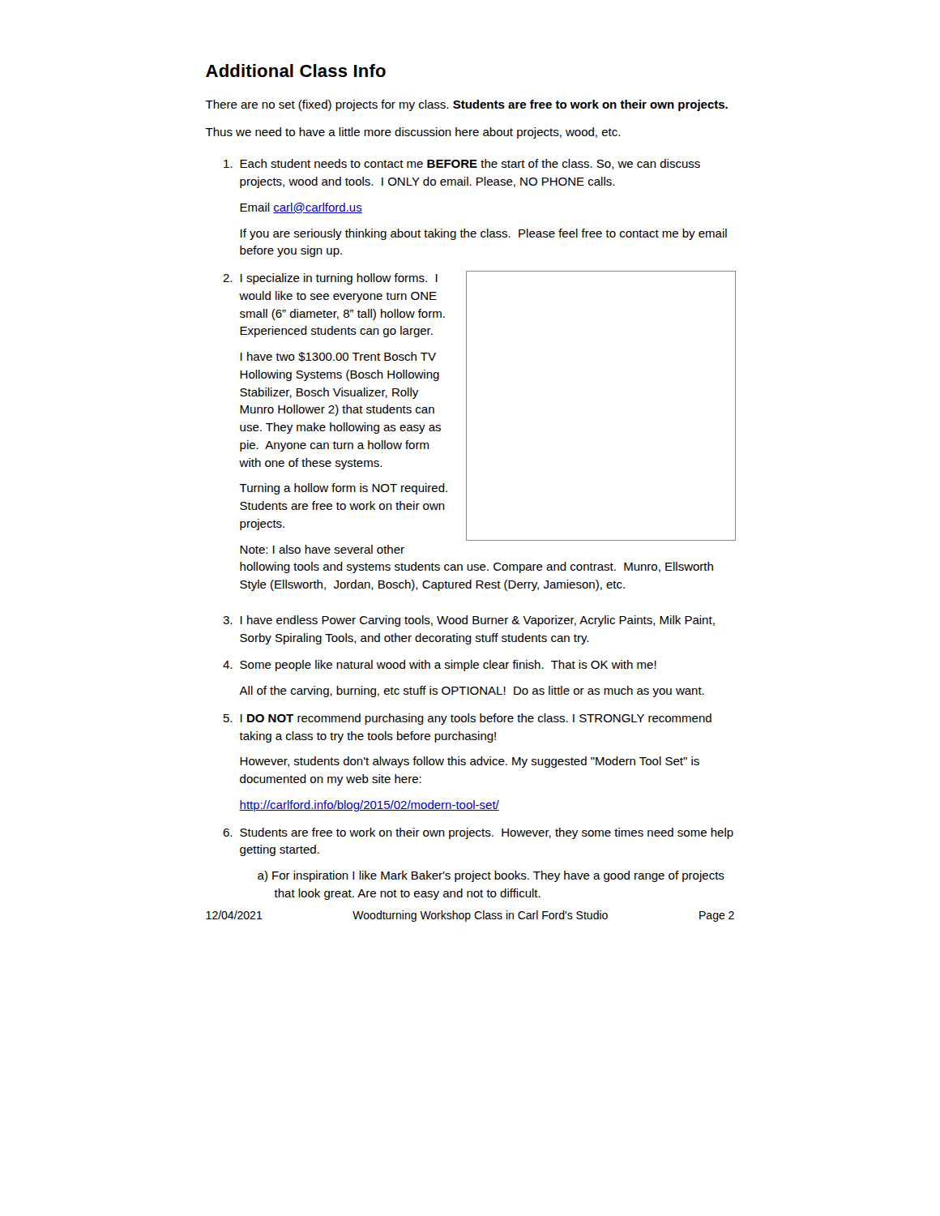Additional Class Info
There are no set (fixed) projects for my class. Students are free to work on their own projects.
Thus we need to have a little more discussion here about projects, wood, etc.
Each student needs to contact me BEFORE the start of the class. So, we can discuss projects, wood and tools. I ONLY do email. Please, NO PHONE calls.
Email carl@carlford.us
If you are seriously thinking about taking the class. Please feel free to contact me by email before you sign up.
I specialize in turning hollow forms. I would like to see everyone turn ONE small (6” diameter, 8” tall) hollow form. Experienced students can go larger.
I have two $1300.00 Trent Bosch TV Hollowing Systems (Bosch Hollowing Stabilizer, Bosch Visualizer, Rolly Munro Hollower 2) that students can use. They make hollowing as easy as pie. Anyone can turn a hollow form with one of these systems.
Turning a hollow form is NOT required. Students are free to work on their own projects.
Note: I also have several other hollowing tools and systems students can use. Compare and contrast. Munro, Ellsworth Style (Ellsworth, Jordan, Bosch), Captured Rest (Derry, Jamieson), etc.
I have endless Power Carving tools, Wood Burner & Vaporizer, Acrylic Paints, Milk Paint, Sorby Spiraling Tools, and other decorating stuff students can try.
Some people like natural wood with a simple clear finish. That is OK with me!
All of the carving, burning, etc stuff is OPTIONAL! Do as little or as much as you want.
I DO NOT recommend purchasing any tools before the class. I STRONGLY recommend taking a class to try the tools before purchasing!
However, students don't always follow this advice. My suggested "Modern Tool Set" is documented on my web site here:
http://carlford.info/blog/2015/02/modern-tool-set/
Students are free to work on their own projects. However, they some times need some help getting started.
a) For inspiration I like Mark Baker's project books. They have a good range of projects that look great. Are not to easy and not to difficult.
12/04/2021 Woodturning Workshop Class in Carl Ford's Studio Page 2